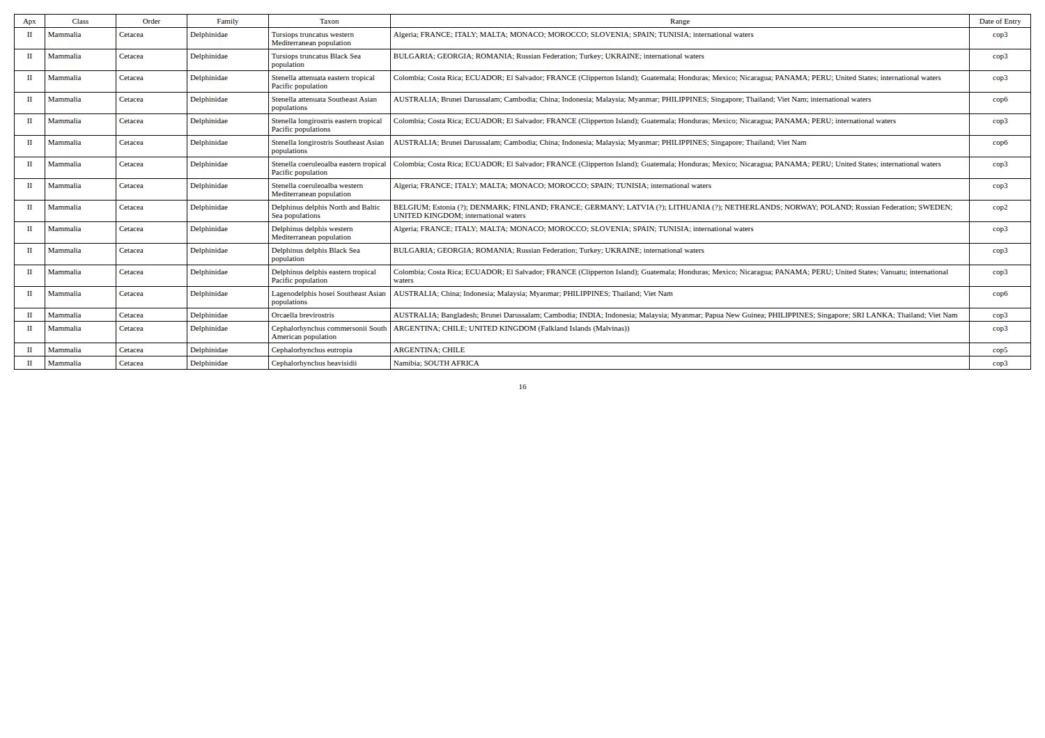| Apx | Class | Order | Family | Taxon | Range | Date of Entry |
| --- | --- | --- | --- | --- | --- | --- |
| II | Mammalia | Cetacea | Delphinidae | Tursiops truncatus western Mediterranean population | Algeria; FRANCE; ITALY; MALTA; MONACO; MOROCCO; SLOVENIA; SPAIN; TUNISIA; international waters | cop3 |
| II | Mammalia | Cetacea | Delphinidae | Tursiops truncatus Black Sea population | BULGARIA; GEORGIA; ROMANIA; Russian Federation; Turkey; UKRAINE; international waters | cop3 |
| II | Mammalia | Cetacea | Delphinidae | Stenella attenuata eastern tropical Pacific population | Colombia; Costa Rica; ECUADOR; El Salvador; FRANCE (Clipperton Island); Guatemala; Honduras; Mexico; Nicaragua; PANAMA; PERU; United States; international waters | cop3 |
| II | Mammalia | Cetacea | Delphinidae | Stenella attenuata Southeast Asian populations | AUSTRALIA; Brunei Darussalam; Cambodia; China; Indonesia; Malaysia; Myanmar; PHILIPPINES; Singapore; Thailand; Viet Nam; international waters | cop6 |
| II | Mammalia | Cetacea | Delphinidae | Stenella longirostris eastern tropical Pacific populations | Colombia; Costa Rica; ECUADOR; El Salvador; FRANCE (Clipperton Island); Guatemala; Honduras; Mexico; Nicaragua; PANAMA; PERU; international waters | cop3 |
| II | Mammalia | Cetacea | Delphinidae | Stenella longirostris Southeast Asian populations | AUSTRALIA; Brunei Darussalam; Cambodia; China; Indonesia; Malaysia; Myanmar; PHILIPPINES; Singapore; Thailand; Viet Nam | cop6 |
| II | Mammalia | Cetacea | Delphinidae | Stenella coeruleoalba eastern tropical Pacific population | Colombia; Costa Rica; ECUADOR; El Salvador; FRANCE (Clipperton Island); Guatemala; Honduras; Mexico; Nicaragua; PANAMA; PERU; United States; international waters | cop3 |
| II | Mammalia | Cetacea | Delphinidae | Stenella coeruleoalba western Mediterranean population | Algeria; FRANCE; ITALY; MALTA; MONACO; MOROCCO; SPAIN; TUNISIA; international waters | cop3 |
| II | Mammalia | Cetacea | Delphinidae | Delphinus delphis North and Baltic Sea populations | BELGIUM; Estonia (?); DENMARK; FINLAND; FRANCE; GERMANY; LATVIA (?); LITHUANIA (?); NETHERLANDS; NORWAY; POLAND; Russian Federation; SWEDEN; UNITED KINGDOM; international waters | cop2 |
| II | Mammalia | Cetacea | Delphinidae | Delphinus delphis western Mediterranean population | Algeria; FRANCE; ITALY; MALTA; MONACO; MOROCCO; SLOVENIA; SPAIN; TUNISIA; international waters | cop3 |
| II | Mammalia | Cetacea | Delphinidae | Delphinus delphis Black Sea population | BULGARIA; GEORGIA; ROMANIA; Russian Federation; Turkey; UKRAINE; international waters | cop3 |
| II | Mammalia | Cetacea | Delphinidae | Delphinus delphis eastern tropical Pacific population | Colombia; Costa Rica; ECUADOR; El Salvador; FRANCE (Clipperton Island); Guatemala; Honduras; Mexico; Nicaragua; PANAMA; PERU; United States; Vanuatu; international waters | cop3 |
| II | Mammalia | Cetacea | Delphinidae | Lagenodelphis hosei Southeast Asian populations | AUSTRALIA; China; Indonesia; Malaysia; Myanmar; PHILIPPINES; Thailand; Viet Nam | cop6 |
| II | Mammalia | Cetacea | Delphinidae | Orcaella brevirostris | AUSTRALIA; Bangladesh; Brunei Darussalam; Cambodia; INDIA; Indonesia; Malaysia; Myanmar; Papua New Guinea; PHILIPPINES; Singapore; SRI LANKA; Thailand; Viet Nam | cop3 |
| II | Mammalia | Cetacea | Delphinidae | Cephalorhynchus commersonii South American population | ARGENTINA; CHILE; UNITED KINGDOM (Falkland Islands (Malvinas)) | cop3 |
| II | Mammalia | Cetacea | Delphinidae | Cephalorhynchus eutropia | ARGENTINA; CHILE | cop5 |
| II | Mammalia | Cetacea | Delphinidae | Cephalorhynchus heavisidii | Namibia; SOUTH AFRICA | cop3 |
16